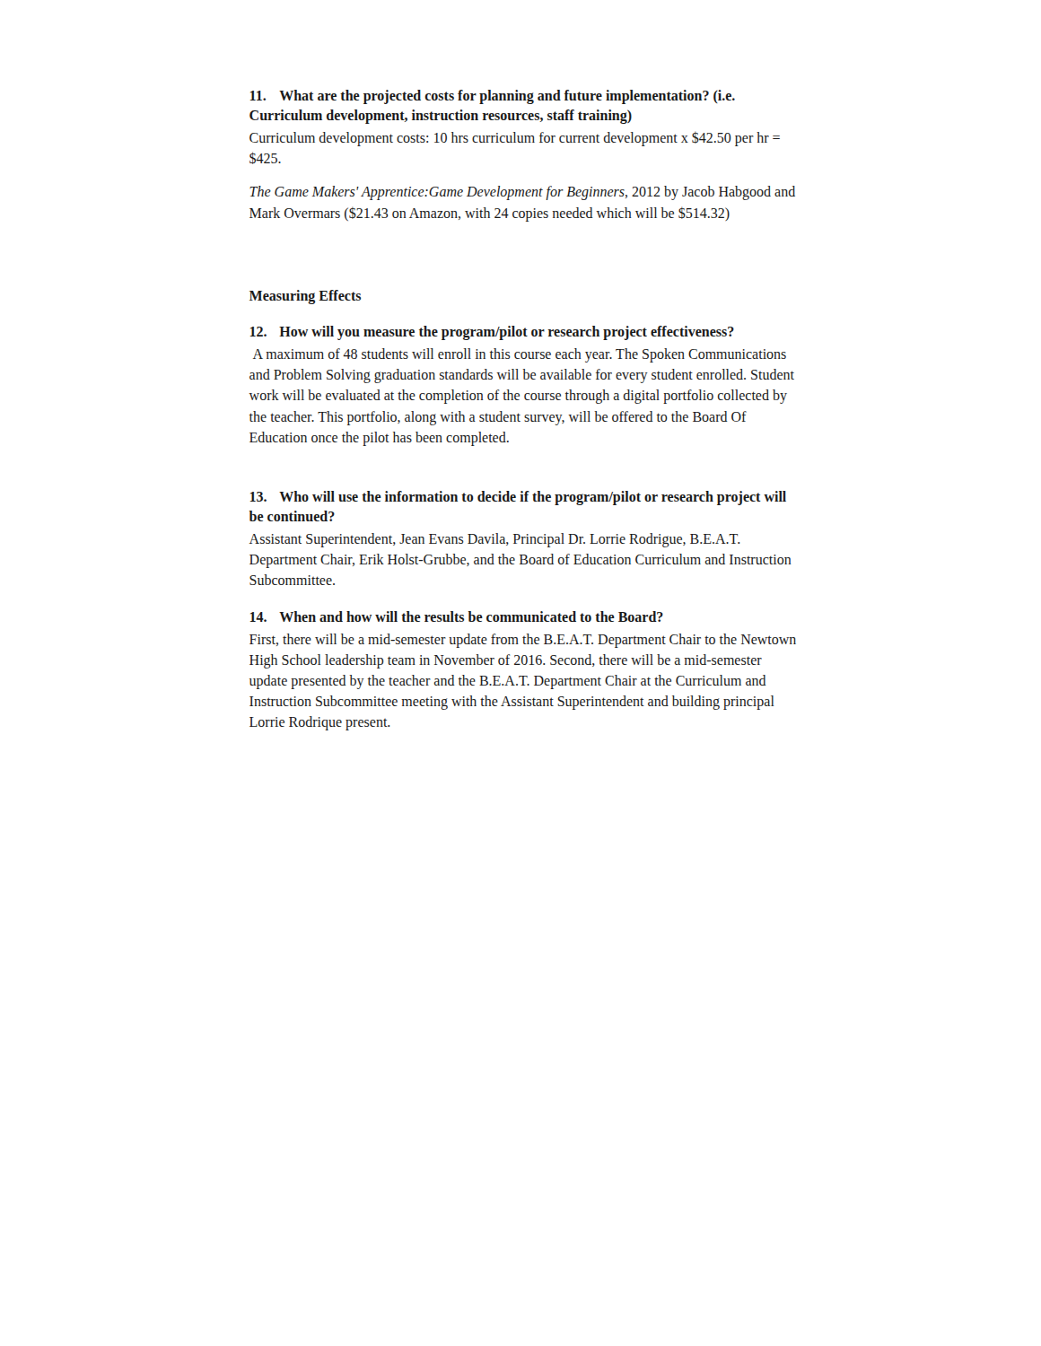11. What are the projected costs for planning and future implementation? (i.e. Curriculum development, instruction resources, staff training)
Curriculum development costs: 10 hrs curriculum for current development x $42.50 per hr = $425.
The Game Makers' Apprentice:Game Development for Beginners, 2012 by Jacob Habgood and Mark Overmars ($21.43 on Amazon, with 24 copies needed which will be $514.32)
Measuring Effects
12. How will you measure the program/pilot or research project effectiveness?
A maximum of 48 students will enroll in this course each year. The Spoken Communications and Problem Solving graduation standards will be available for every student enrolled. Student work will be evaluated at the completion of the course through a digital portfolio collected by the teacher. This portfolio, along with a student survey, will be offered to the Board Of Education once the pilot has been completed.
13. Who will use the information to decide if the program/pilot or research project will be continued?
Assistant Superintendent, Jean Evans Davila, Principal Dr. Lorrie Rodrigue, B.E.A.T. Department Chair, Erik Holst-Grubbe, and the Board of Education Curriculum and Instruction Subcommittee.
14. When and how will the results be communicated to the Board?
First, there will be a mid-semester update from the B.E.A.T. Department Chair to the Newtown High School leadership team in November of 2016. Second, there will be a mid-semester update presented by the teacher and the B.E.A.T. Department Chair at the Curriculum and Instruction Subcommittee meeting with the Assistant Superintendent and building principal Lorrie Rodrique present.